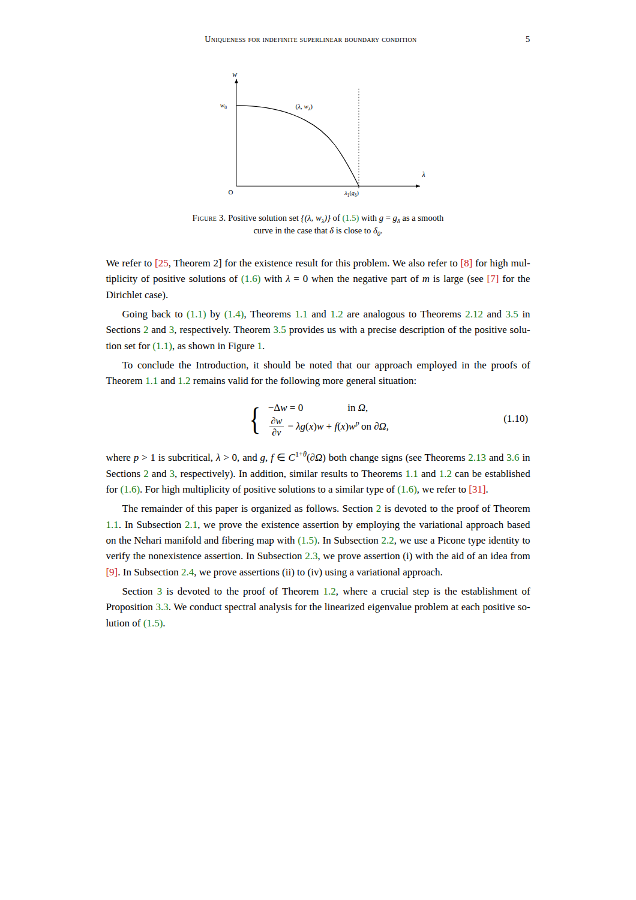Uniqueness for indefinite superlinear boundary condition
5
w λ O w0 λ1(gδ) (λ, wλ)
Figure 3. Positive solution set {(λ, wλ)} of (1.5) with g = gδ as a smooth curve in the case that δ is close to δ0.
We refer to [25, Theorem 2] for the existence result for this problem. We also refer to [8] for high multiplicity of positive solutions of (1.6) with λ = 0 when the negative part of m is large (see [7] for the Dirichlet case).
Going back to (1.1) by (1.4), Theorems 1.1 and 1.2 are analogous to Theorems 2.12 and 3.5 in Sections 2 and 3, respectively. Theorem 3.5 provides us with a precise description of the positive solution set for (1.1), as shown in Figure 1.
To conclude the Introduction, it should be noted that our approach employed in the proofs of Theorem 1.1 and 1.2 remains valid for the following more general situation:
{ −Δw = 0 in Ω, ∂w∂ν = λg(x)w + f(x)wp on ∂Ω,
(1.10)
where p > 1 is subcritical, λ > 0, and g, f ∈ C1+θ(∂Ω) both change signs (see Theorems 2.13 and 3.6 in Sections 2 and 3, respectively). In addition, similar results to Theorems 1.1 and 1.2 can be established for (1.6). For high multiplicity of positive solutions to a similar type of (1.6), we refer to [31].
The remainder of this paper is organized as follows. Section 2 is devoted to the proof of Theorem 1.1. In Subsection 2.1, we prove the existence assertion by employing the variational approach based on the Nehari manifold and fibering map with (1.5). In Subsection 2.2, we use a Picone type identity to verify the nonexistence assertion. In Subsection 2.3, we prove assertion (i) with the aid of an idea from [9]. In Subsection 2.4, we prove assertions (ii) to (iv) using a variational approach.
Section 3 is devoted to the proof of Theorem 1.2, where a crucial step is the establishment of Proposition 3.3. We conduct spectral analysis for the linearized eigenvalue problem at each positive solution of (1.5).